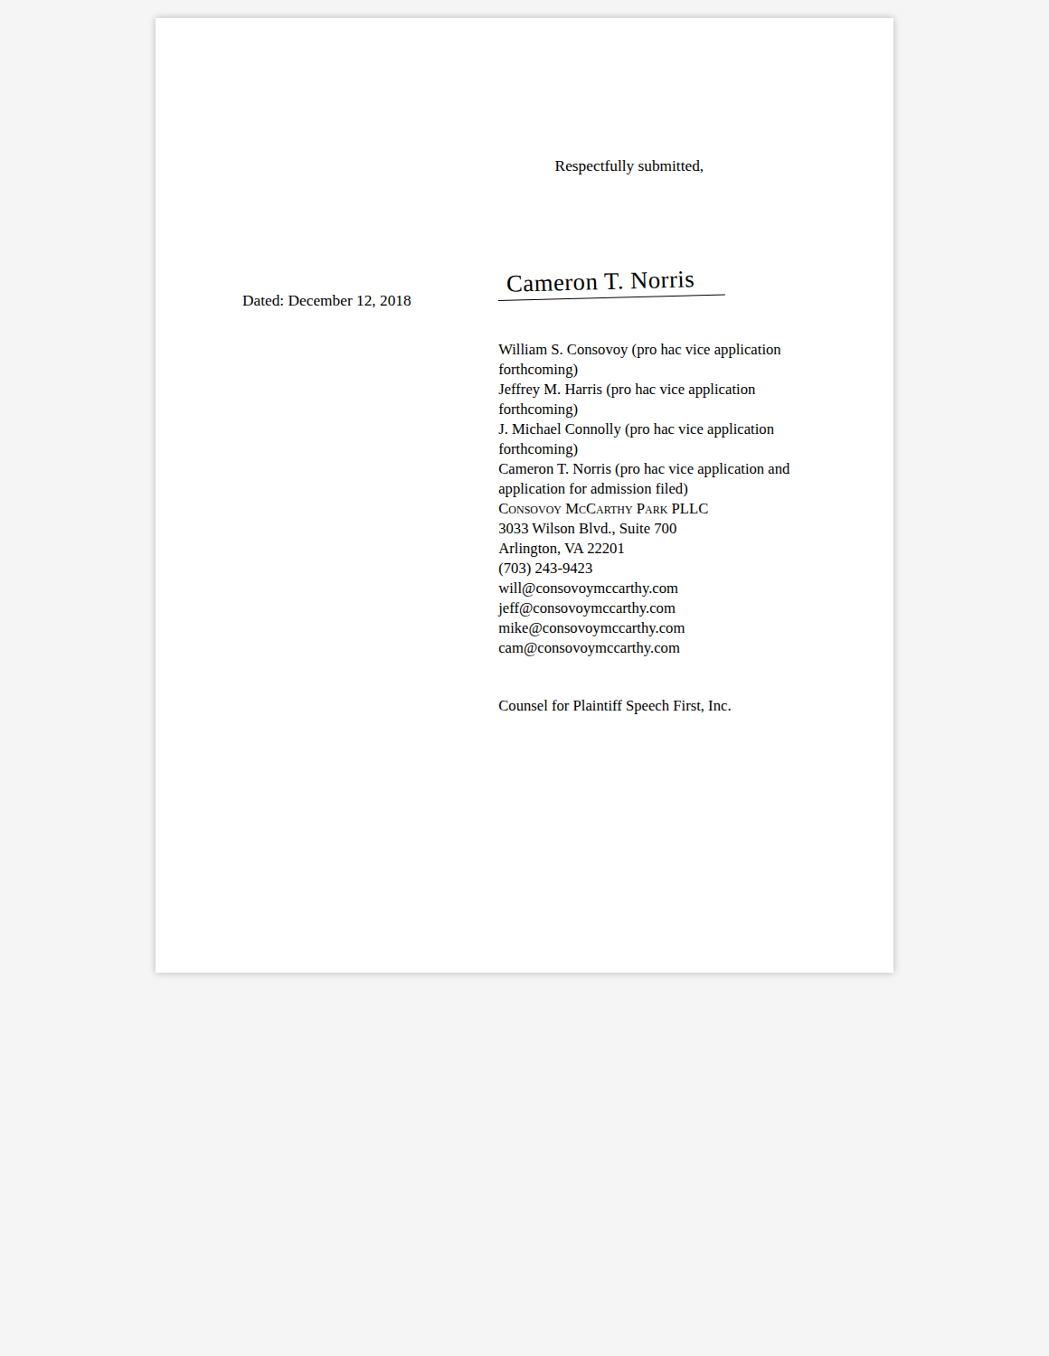Respectfully submitted,
Dated: December 12, 2018
Cameron T. Norris
William S. Consovoy (pro hac vice application forthcoming)
Jeffrey M. Harris (pro hac vice application forthcoming)
J. Michael Connolly (pro hac vice application forthcoming)
Cameron T. Norris (pro hac vice application and application for admission filed)
Consovoy McCarthy Park PLLC
3033 Wilson Blvd., Suite 700
Arlington, VA 22201
(703) 243-9423
will@consovoymccarthy.com
jeff@consovoymccarthy.com
mike@consovoymccarthy.com
cam@consovoymccarthy.com
Counsel for Plaintiff Speech First, Inc.